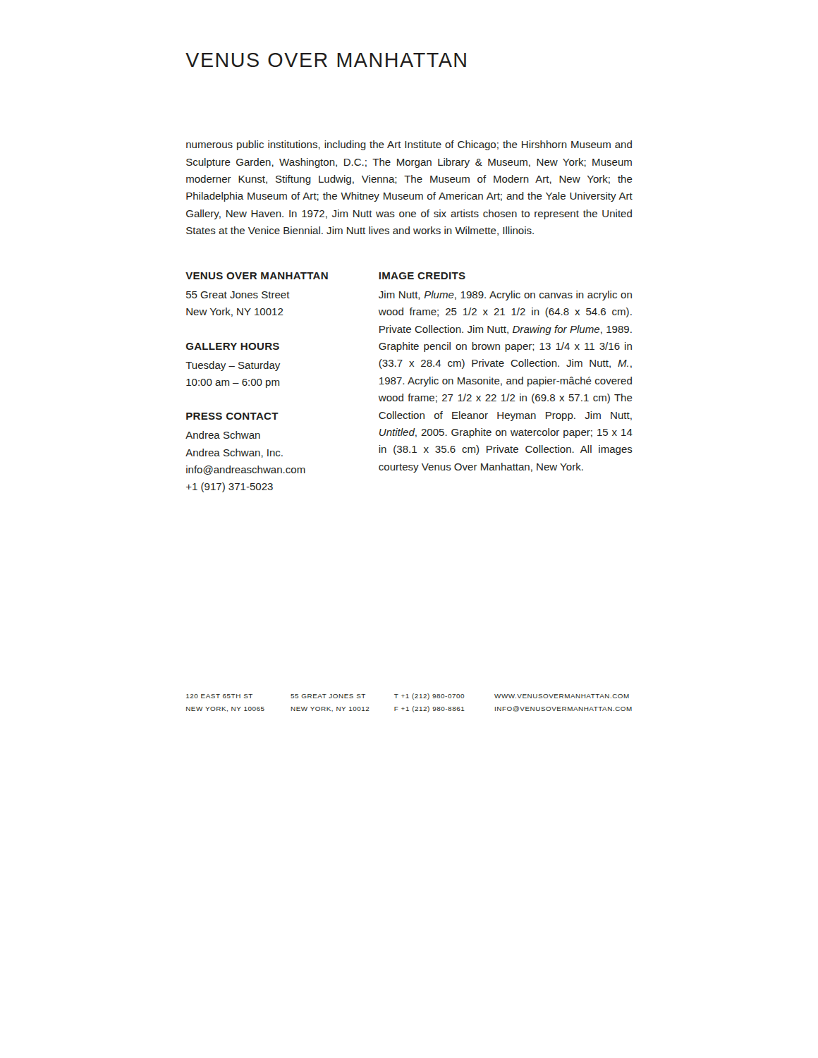VENUS OVER MANHATTAN
numerous public institutions, including the Art Institute of Chicago; the Hirshhorn Museum and Sculpture Garden, Washington, D.C.; The Morgan Library & Museum, New York; Museum moderner Kunst, Stiftung Ludwig, Vienna; The Museum of Modern Art, New York; the Philadelphia Museum of Art; the Whitney Museum of American Art; and the Yale University Art Gallery, New Haven. In 1972, Jim Nutt was one of six artists chosen to represent the United States at the Venice Biennial. Jim Nutt lives and works in Wilmette, Illinois.
VENUS OVER MANHATTAN
55 Great Jones Street
New York, NY 10012
GALLERY HOURS
Tuesday – Saturday
10:00 am – 6:00 pm
PRESS CONTACT
Andrea Schwan
Andrea Schwan, Inc.
info@andreaschwan.com
+1 (917) 371-5023
IMAGE CREDITS
Jim Nutt, Plume, 1989. Acrylic on canvas in acrylic on wood frame; 25 1/2 x 21 1/2 in (64.8 x 54.6 cm). Private Collection. Jim Nutt, Drawing for Plume, 1989. Graphite pencil on brown paper; 13 1/4 x 11 3/16 in (33.7 x 28.4 cm) Private Collection. Jim Nutt, M., 1987. Acrylic on Masonite, and papier-mâché covered wood frame; 27 1/2 x 22 1/2 in (69.8 x 57.1 cm) The Collection of Eleanor Heyman Propp. Jim Nutt, Untitled, 2005. Graphite on watercolor paper; 15 x 14 in (38.1 x 35.6 cm) Private Collection. All images courtesy Venus Over Manhattan, New York.
| 120 EAST 65TH ST | 55 GREAT JONES ST | T +1 (212) 980-0700 | WWW.VENUSOVERMANHATTAN.COM |
| NEW YORK, NY 10065 | NEW YORK, NY 10012 | F +1 (212) 980-8861 | INFO@VENUSOVERMANHATTAN.COM |